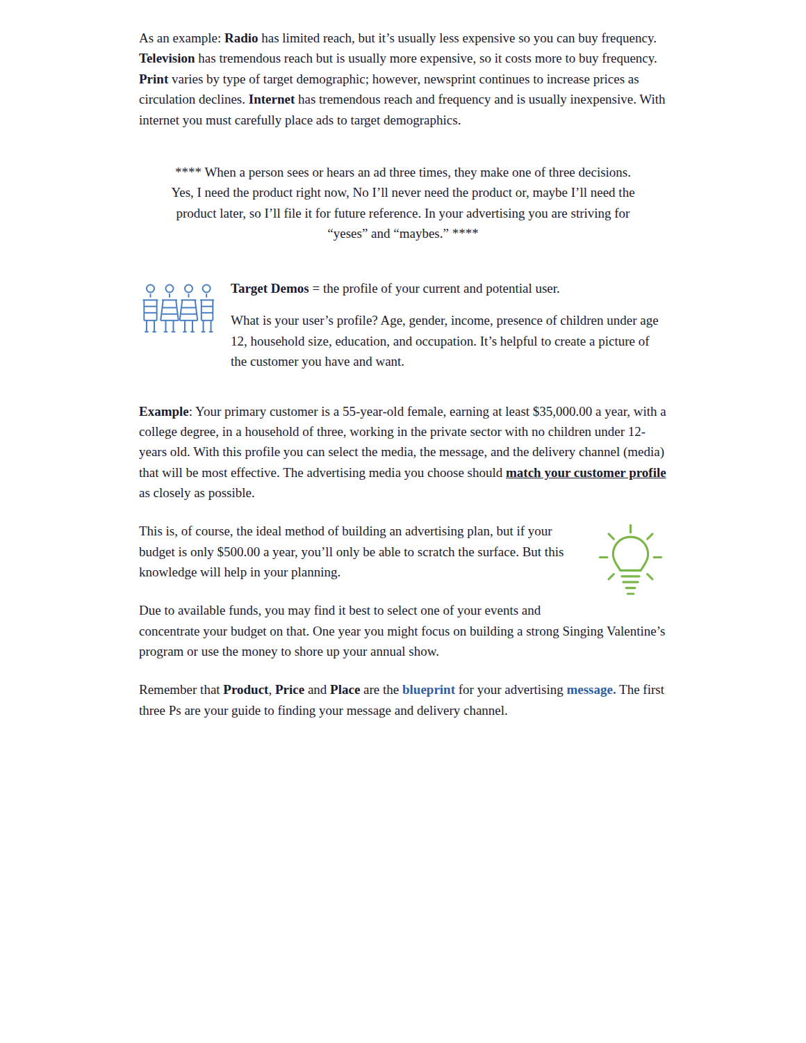As an example: Radio has limited reach, but it’s usually less expensive so you can buy frequency. Television has tremendous reach but is usually more expensive, so it costs more to buy frequency. Print varies by type of target demographic; however, newsprint continues to increase prices as circulation declines. Internet has tremendous reach and frequency and is usually inexpensive. With internet you must carefully place ads to target demographics.
**** When a person sees or hears an ad three times, they make one of three decisions. Yes, I need the product right now, No I’ll never need the product or, maybe I’ll need the product later, so I’ll file it for future reference. In your advertising you are striving for “yeses” and “maybes.” ****
Target Demos = the profile of your current and potential user.
What is your user’s profile? Age, gender, income, presence of children under age 12, household size, education, and occupation. It’s helpful to create a picture of the customer you have and want.
Example: Your primary customer is a 55-year-old female, earning at least $35,000.00 a year, with a college degree, in a household of three, working in the private sector with no children under 12-years old. With this profile you can select the media, the message, and the delivery channel (media) that will be most effective. The advertising media you choose should match your customer profile as closely as possible.
This is, of course, the ideal method of building an advertising plan, but if your budget is only $500.00 a year, you’ll only be able to scratch the surface. But this knowledge will help in your planning.
Due to available funds, you may find it best to select one of your events and concentrate your budget on that. One year you might focus on building a strong Singing Valentine’s program or use the money to shore up your annual show.
Remember that Product, Price and Place are the blueprint for your advertising message. The first three Ps are your guide to finding your message and delivery channel.